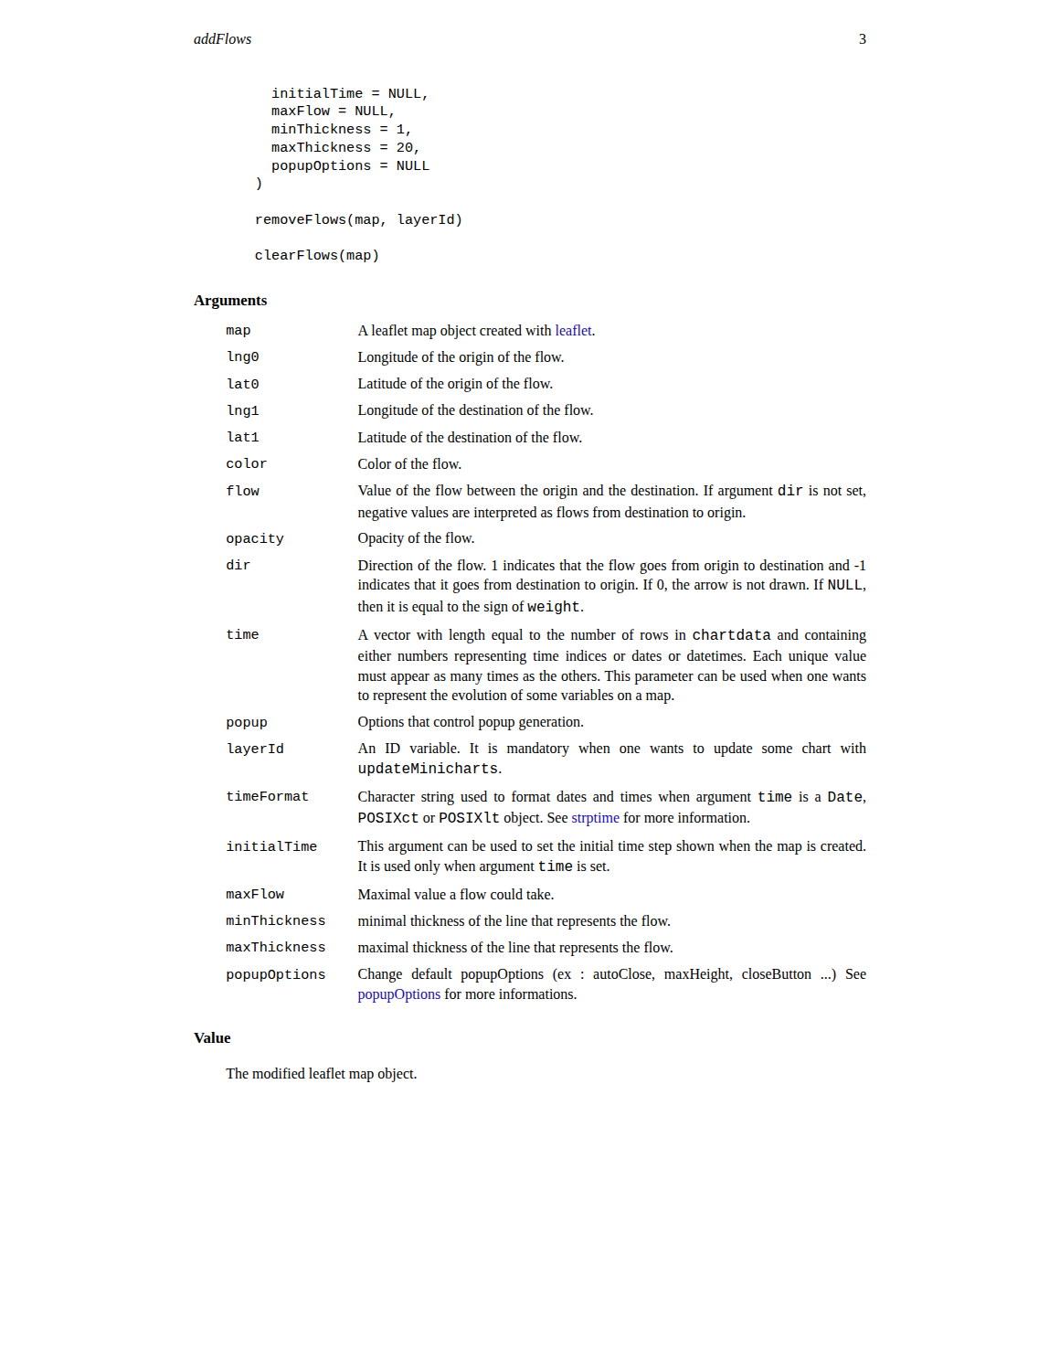addFlows 3
    initialTime = NULL,
    maxFlow = NULL,
    minThickness = 1,
    maxThickness = 20,
    popupOptions = NULL
  )

  removeFlows(map, layerId)

  clearFlows(map)
Arguments
map
A leaflet map object created with leaflet.
lng0
Longitude of the origin of the flow.
lat0
Latitude of the origin of the flow.
lng1
Longitude of the destination of the flow.
lat1
Latitude of the destination of the flow.
color
Color of the flow.
flow
Value of the flow between the origin and the destination. If argument dir is not set, negative values are interpreted as flows from destination to origin.
opacity
Opacity of the flow.
dir
Direction of the flow. 1 indicates that the flow goes from origin to destination and -1 indicates that it goes from destination to origin. If 0, the arrow is not drawn. If NULL, then it is equal to the sign of weight.
time
A vector with length equal to the number of rows in chartdata and containing either numbers representing time indices or dates or datetimes. Each unique value must appear as many times as the others. This parameter can be used when one wants to represent the evolution of some variables on a map.
popup
Options that control popup generation.
layerId
An ID variable. It is mandatory when one wants to update some chart with updateMinicharts.
timeFormat
Character string used to format dates and times when argument time is a Date, POSIXct or POSIXlt object. See strptime for more information.
initialTime
This argument can be used to set the initial time step shown when the map is created. It is used only when argument time is set.
maxFlow
Maximal value a flow could take.
minThickness
minimal thickness of the line that represents the flow.
maxThickness
maximal thickness of the line that represents the flow.
popupOptions
Change default popupOptions (ex : autoClose, maxHeight, closeButton ...) See popupOptions for more informations.
Value
The modified leaflet map object.